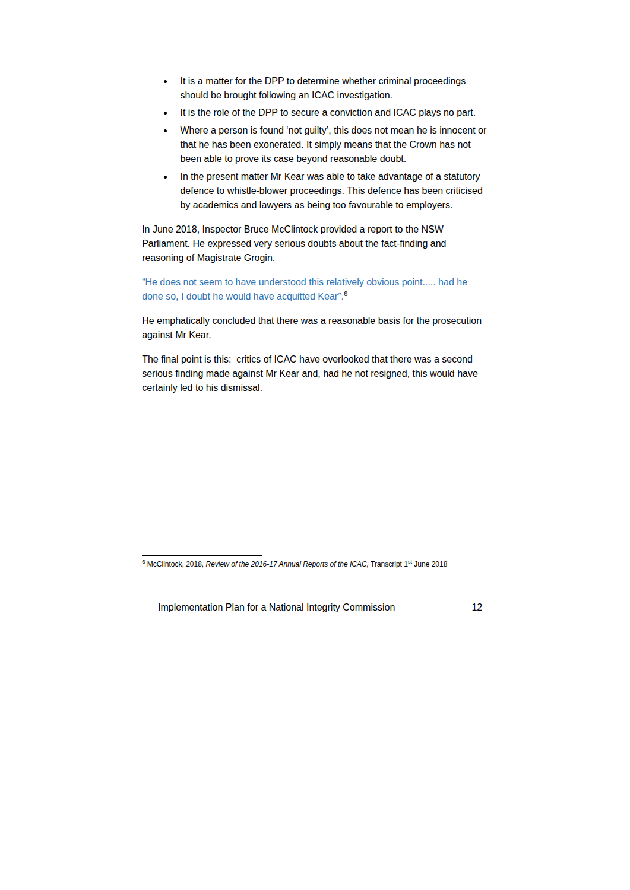It is a matter for the DPP to determine whether criminal proceedings should be brought following an ICAC investigation.
It is the role of the DPP to secure a conviction and ICAC plays no part.
Where a person is found ‘not guilty’, this does not mean he is innocent or that he has been exonerated. It simply means that the Crown has not been able to prove its case beyond reasonable doubt.
In the present matter Mr Kear was able to take advantage of a statutory defence to whistle-blower proceedings. This defence has been criticised by academics and lawyers as being too favourable to employers.
In June 2018, Inspector Bruce McClintock provided a report to the NSW Parliament. He expressed very serious doubts about the fact-finding and reasoning of Magistrate Grogin.
“He does not seem to have understood this relatively obvious point..... had he done so, I doubt he would have acquitted Kear”.6
He emphatically concluded that there was a reasonable basis for the prosecution against Mr Kear.
The final point is this: critics of ICAC have overlooked that there was a second serious finding made against Mr Kear and, had he not resigned, this would have certainly led to his dismissal.
6 McClintock, 2018, Review of the 2016-17 Annual Reports of the ICAC, Transcript 1st June 2018
Implementation Plan for a National Integrity Commission 12